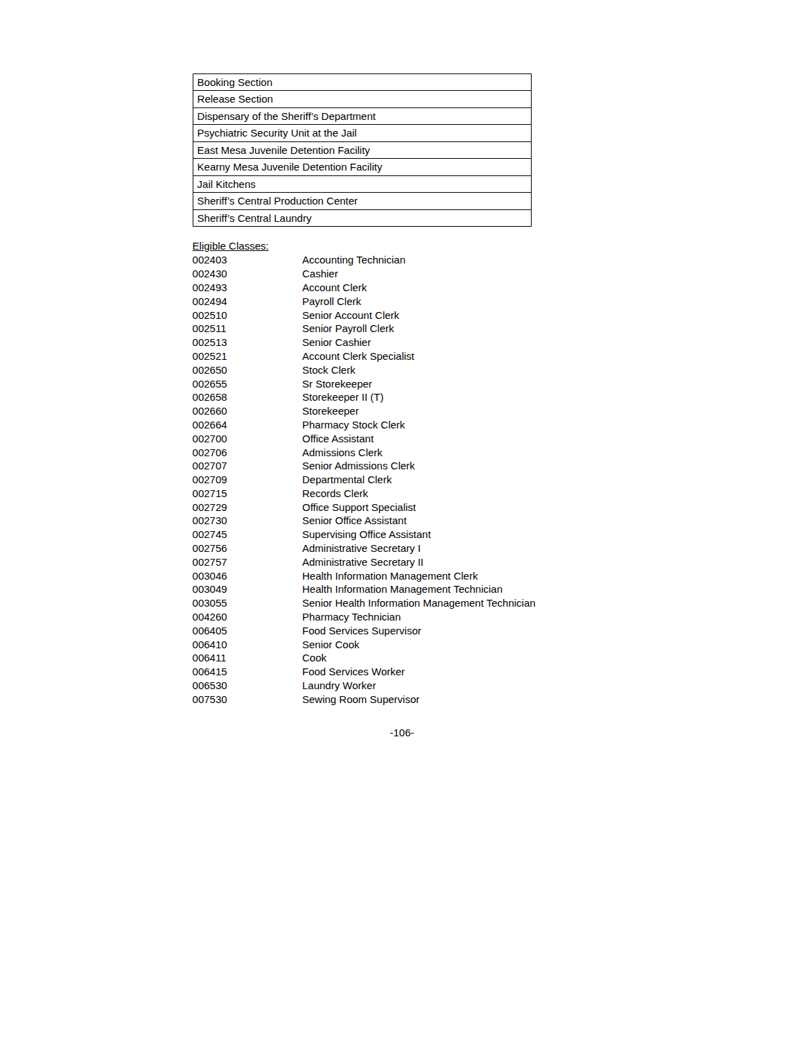| Booking Section |
| Release Section |
| Dispensary of the Sheriff’s Department |
| Psychiatric Security Unit at the Jail |
| East Mesa Juvenile Detention Facility |
| Kearny Mesa Juvenile Detention Facility |
| Jail Kitchens |
| Sheriff’s Central Production Center |
| Sheriff’s Central Laundry |
Eligible Classes:
| 002403 | Accounting Technician |
| 002430 | Cashier |
| 002493 | Account Clerk |
| 002494 | Payroll Clerk |
| 002510 | Senior Account Clerk |
| 002511 | Senior Payroll Clerk |
| 002513 | Senior Cashier |
| 002521 | Account Clerk Specialist |
| 002650 | Stock Clerk |
| 002655 | Sr Storekeeper |
| 002658 | Storekeeper II (T) |
| 002660 | Storekeeper |
| 002664 | Pharmacy Stock Clerk |
| 002700 | Office Assistant |
| 002706 | Admissions Clerk |
| 002707 | Senior Admissions Clerk |
| 002709 | Departmental Clerk |
| 002715 | Records Clerk |
| 002729 | Office Support Specialist |
| 002730 | Senior Office Assistant |
| 002745 | Supervising Office Assistant |
| 002756 | Administrative Secretary I |
| 002757 | Administrative Secretary II |
| 003046 | Health Information Management Clerk |
| 003049 | Health Information Management Technician |
| 003055 | Senior Health Information Management Technician |
| 004260 | Pharmacy Technician |
| 006405 | Food Services Supervisor |
| 006410 | Senior Cook |
| 006411 | Cook |
| 006415 | Food Services Worker |
| 006530 | Laundry Worker |
| 007530 | Sewing Room Supervisor |
-106-